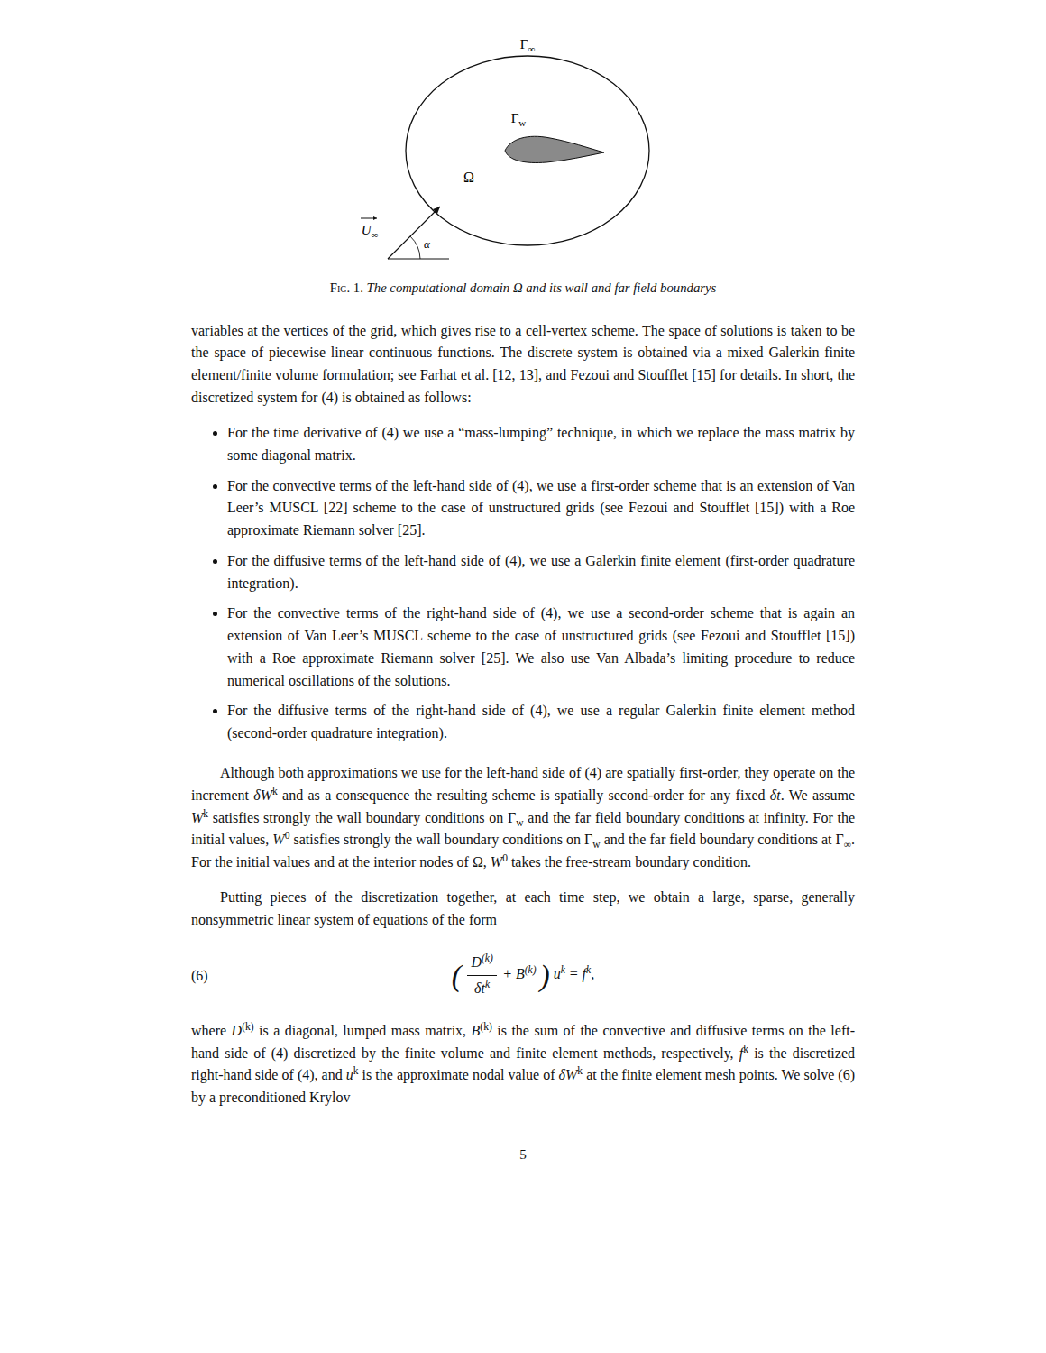Γ∞ Γw Ω α U∞
Fig. 1. The computational domain Ω and its wall and far field boundarys
variables at the vertices of the grid, which gives rise to a cell-vertex scheme. The space of solutions is taken to be the space of piecewise linear continuous functions. The discrete system is obtained via a mixed Galerkin finite element/finite volume formulation; see Farhat et al. [12, 13], and Fezoui and Stoufflet [15] for details. In short, the discretized system for (4) is obtained as follows:
For the time derivative of (4) we use a “mass-lumping” technique, in which we replace the mass matrix by some diagonal matrix.
For the convective terms of the left-hand side of (4), we use a first-order scheme that is an extension of Van Leer’s MUSCL [22] scheme to the case of unstructured grids (see Fezoui and Stoufflet [15]) with a Roe approximate Riemann solver [25].
For the diffusive terms of the left-hand side of (4), we use a Galerkin finite element (first-order quadrature integration).
For the convective terms of the right-hand side of (4), we use a second-order scheme that is again an extension of Van Leer’s MUSCL scheme to the case of unstructured grids (see Fezoui and Stoufflet [15]) with a Roe approximate Riemann solver [25]. We also use Van Albada’s limiting procedure to reduce numerical oscillations of the solutions.
For the diffusive terms of the right-hand side of (4), we use a regular Galerkin finite element method (second-order quadrature integration).
Although both approximations we use for the left-hand side of (4) are spatially first-order, they operate on the increment δWk and as a consequence the resulting scheme is spatially second-order for any fixed δt. We assume Wk satisfies strongly the wall boundary conditions on Γw and the far field boundary conditions at infinity. For the initial values, W0 satisfies strongly the wall boundary conditions on Γw and the far field boundary conditions at Γ∞. For the initial values and at the interior nodes of Ω, W0 takes the free-stream boundary condition.
Putting pieces of the discretization together, at each time step, we obtain a large, sparse, generally nonsymmetric linear system of equations of the form
(6) ( D(k) δtk + B(k) ) uk = fk,
where D(k) is a diagonal, lumped mass matrix, B(k) is the sum of the convective and diffusive terms on the left-hand side of (4) discretized by the finite volume and finite element methods, respectively, fk is the discretized right-hand side of (4), and uk is the approximate nodal value of δWk at the finite element mesh points. We solve (6) by a preconditioned Krylov
5